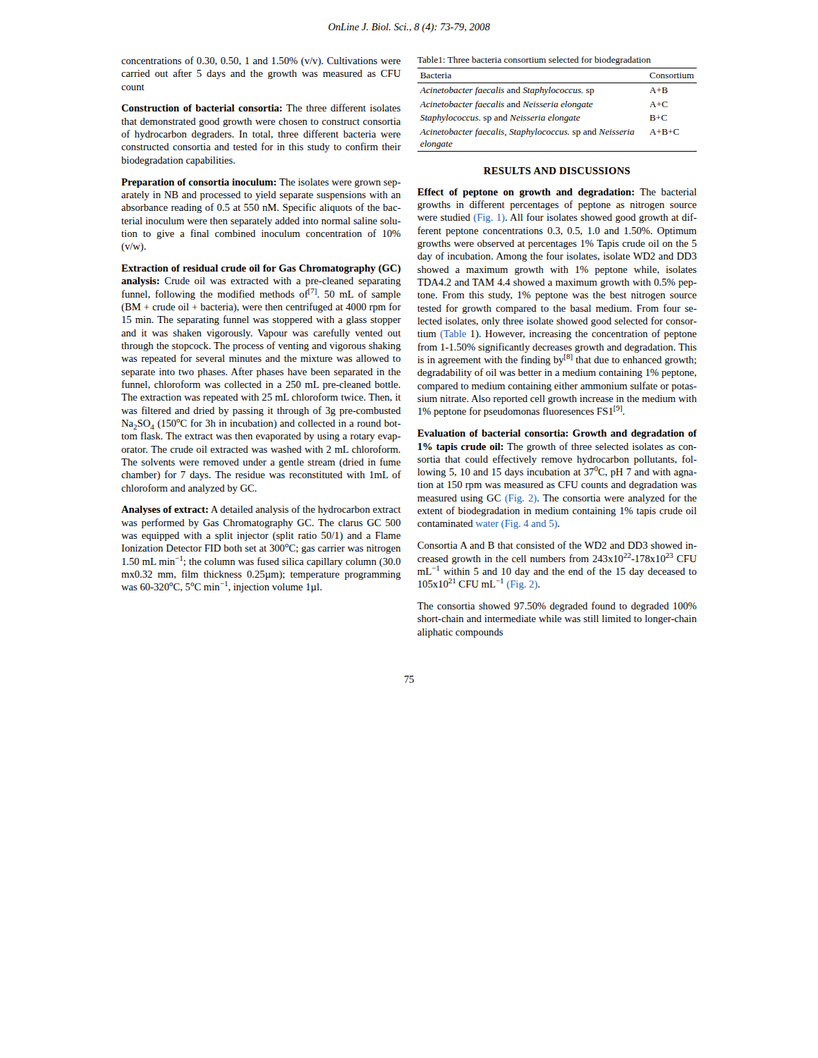OnLine J. Biol. Sci., 8 (4): 73-79, 2008
concentrations of 0.30, 0.50, 1 and 1.50% (v/v). Cultivations were carried out after 5 days and the growth was measured as CFU count
Construction of bacterial consortia: The three different isolates that demonstrated good growth were chosen to construct consortia of hydrocarbon degraders. In total, three different bacteria were constructed consortia and tested for in this study to confirm their biodegradation capabilities.
Preparation of consortia inoculum: The isolates were grown separately in NB and processed to yield separate suspensions with an absorbance reading of 0.5 at 550 nM. Specific aliquots of the bacterial inoculum were then separately added into normal saline solution to give a final combined inoculum concentration of 10% (v/w).
Extraction of residual crude oil for Gas Chromatography (GC) analysis: Crude oil was extracted with a pre-cleaned separating funnel, following the modified methods of[7]. 50 mL of sample (BM + crude oil + bacteria), were then centrifuged at 4000 rpm for 15 min. The separating funnel was stoppered with a glass stopper and it was shaken vigorously. Vapour was carefully vented out through the stopcock. The process of venting and vigorous shaking was repeated for several minutes and the mixture was allowed to separate into two phases. After phases have been separated in the funnel, chloroform was collected in a 250 mL pre-cleaned bottle. The extraction was repeated with 25 mL chloroform twice. Then, it was filtered and dried by passing it through of 3g pre-combusted Na2SO4 (150oC for 3h in incubation) and collected in a round bottom flask. The extract was then evaporated by using a rotary evaporator. The crude oil extracted was washed with 2 mL chloroform. The solvents were removed under a gentle stream (dried in fume chamber) for 7 days. The residue was reconstituted with 1mL of chloroform and analyzed by GC.
Analyses of extract: A detailed analysis of the hydrocarbon extract was performed by Gas Chromatography GC. The clarus GC 500 was equipped with a split injector (split ratio 50/1) and a Flame Ionization Detector FID both set at 300oC; gas carrier was nitrogen 1.50 mL min−1; the column was fused silica capillary column (30.0 mx0.32 mm, film thickness 0.25µm); temperature programming was 60-320oC, 5oC min−1, injection volume 1µl.
Table1: Three bacteria consortium selected for biodegradation
| Bacteria | Consortium |
| --- | --- |
| Acinetobacter faecalis and Staphylococcus. sp | A+B |
| Acinetobacter faecalis and Neisseria elongate | A+C |
| Staphylococcus. sp and Neisseria elongate | B+C |
| Acinetobacter faecalis , Staphylococcus. sp and Neisseria elongate | A+B+C |
RESULTS AND DISCUSSIONS
Effect of peptone on growth and degradation: The bacterial growths in different percentages of peptone as nitrogen source were studied (Fig. 1). All four isolates showed good growth at different peptone concentrations 0.3, 0.5, 1.0 and 1.50%. Optimum growths were observed at percentages 1% Tapis crude oil on the 5 day of incubation. Among the four isolates, isolate WD2 and DD3 showed a maximum growth with 1% peptone while, isolates TDA4.2 and TAM 4.4 showed a maximum growth with 0.5% peptone. From this study, 1% peptone was the best nitrogen source tested for growth compared to the basal medium. From four selected isolates, only three isolate showed good selected for consortium (Table 1). However, increasing the concentration of peptone from 1-1.50% significantly decreases growth and degradation. This is in agreement with the finding by[8] that due to enhanced growth; degradability of oil was better in a medium containing 1% peptone, compared to medium containing either ammonium sulfate or potassium nitrate. Also reported cell growth increase in the medium with 1% peptone for pseudomonas fluoresences FS1[9].
Evaluation of bacterial consortia: Growth and degradation of 1% tapis crude oil: The growth of three selected isolates as consortia that could effectively remove hydrocarbon pollutants, following 5, 10 and 15 days incubation at 370C, pH 7 and with agnation at 150 rpm was measured as CFU counts and degradation was measured using GC (Fig. 2). The consortia were analyzed for the extent of biodegradation in medium containing 1% tapis crude oil contaminated water (Fig. 4 and 5).
Consortia A and B that consisted of the WD2 and DD3 showed increased growth in the cell numbers from 243x1022-178x1023 CFU mL−1 within 5 and 10 day and the end of the 15 day deceased to 105x1021 CFU mL−1 (Fig. 2).
The consortia showed 97.50% degraded found to degraded 100% short-chain and intermediate while was still limited to longer-chain aliphatic compounds
75